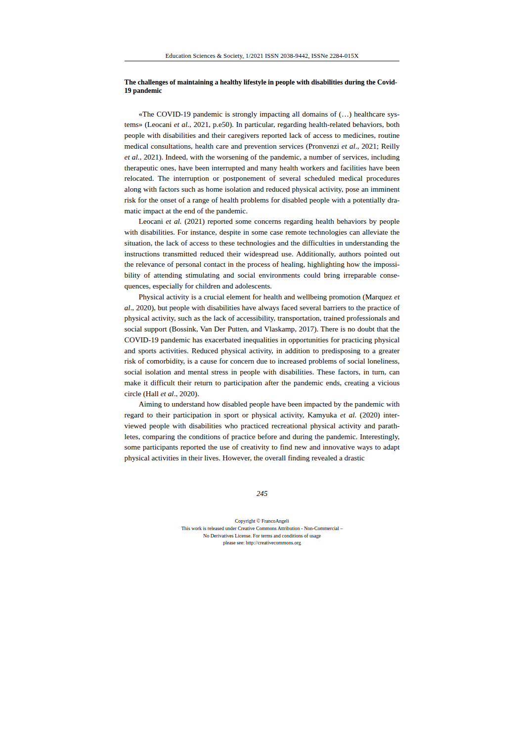Education Sciences & Society, 1/2021 ISSN 2038-9442, ISSNe 2284-015X
The challenges of maintaining a healthy lifestyle in people with disabilities during the Covid-19 pandemic
«The COVID-19 pandemic is strongly impacting all domains of (…) healthcare systems» (Leocani et al., 2021, p.e50). In particular, regarding health-related behaviors, both people with disabilities and their caregivers reported lack of access to medicines, routine medical consultations, health care and prevention services (Pronvenzi et al., 2021; Reilly et al., 2021). Indeed, with the worsening of the pandemic, a number of services, including therapeutic ones, have been interrupted and many health workers and facilities have been relocated. The interruption or postponement of several scheduled medical procedures along with factors such as home isolation and reduced physical activity, pose an imminent risk for the onset of a range of health problems for disabled people with a potentially dramatic impact at the end of the pandemic.
Leocani et al. (2021) reported some concerns regarding health behaviors by people with disabilities. For instance, despite in some case remote technologies can alleviate the situation, the lack of access to these technologies and the difficulties in understanding the instructions transmitted reduced their widespread use. Additionally, authors pointed out the relevance of personal contact in the process of healing, highlighting how the impossibility of attending stimulating and social environments could bring irreparable consequences, especially for children and adolescents.
Physical activity is a crucial element for health and wellbeing promotion (Marquez et al., 2020), but people with disabilities have always faced several barriers to the practice of physical activity, such as the lack of accessibility, transportation, trained professionals and social support (Bossink, Van Der Putten, and Vlaskamp, 2017). There is no doubt that the COVID-19 pandemic has exacerbated inequalities in opportunities for practicing physical and sports activities. Reduced physical activity, in addition to predisposing to a greater risk of comorbidity, is a cause for concern due to increased problems of social loneliness, social isolation and mental stress in people with disabilities. These factors, in turn, can make it difficult their return to participation after the pandemic ends, creating a vicious circle (Hall et al., 2020).
Aiming to understand how disabled people have been impacted by the pandemic with regard to their participation in sport or physical activity, Kamyuka et al. (2020) interviewed people with disabilities who practiced recreational physical activity and parathletes, comparing the conditions of practice before and during the pandemic. Interestingly, some participants reported the use of creativity to find new and innovative ways to adapt physical activities in their lives. However, the overall finding revealed a drastic
245
Copyright © FrancoAngeli
This work is released under Creative Commons Attribution - Non-Commercial –
No Derivatives License. For terms and conditions of usage
please see: http://creativecommons.org